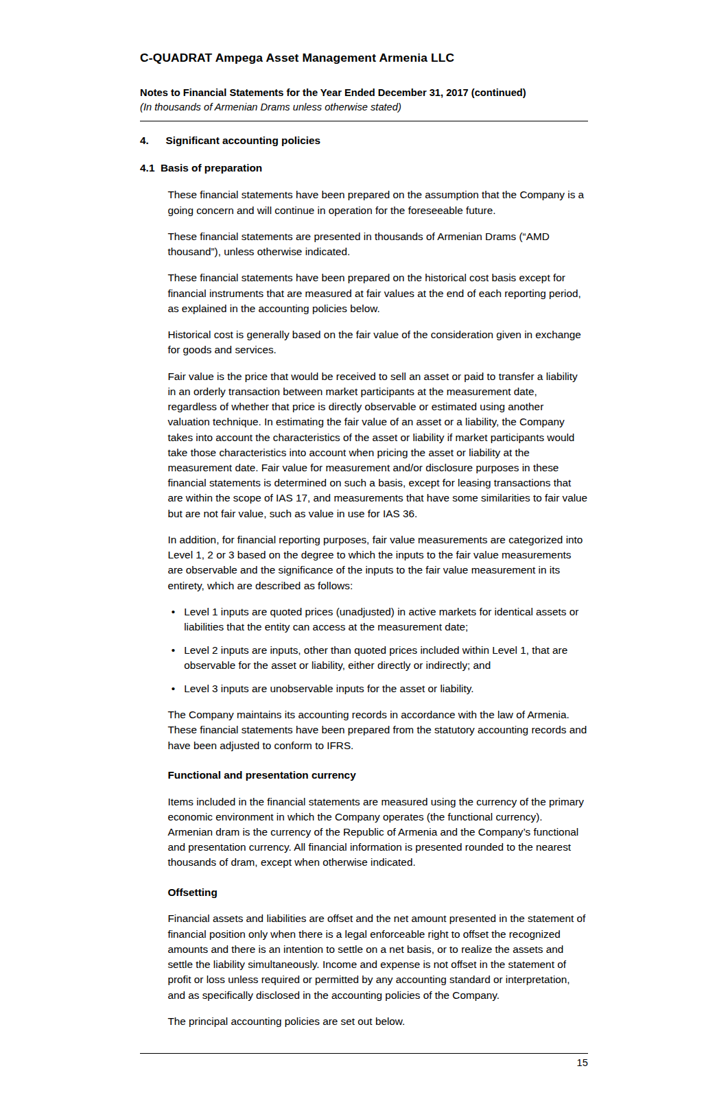C-QUADRAT Ampega Asset Management Armenia LLC
Notes to Financial Statements for the Year Ended December 31, 2017 (continued)
(In thousands of Armenian Drams unless otherwise stated)
4. Significant accounting policies
4.1 Basis of preparation
These financial statements have been prepared on the assumption that the Company is a going concern and will continue in operation for the foreseeable future.
These financial statements are presented in thousands of Armenian Drams (“AMD thousand”), unless otherwise indicated.
These financial statements have been prepared on the historical cost basis except for financial instruments that are measured at fair values at the end of each reporting period, as explained in the accounting policies below.
Historical cost is generally based on the fair value of the consideration given in exchange for goods and services.
Fair value is the price that would be received to sell an asset or paid to transfer a liability in an orderly transaction between market participants at the measurement date, regardless of whether that price is directly observable or estimated using another valuation technique. In estimating the fair value of an asset or a liability, the Company takes into account the characteristics of the asset or liability if market participants would take those characteristics into account when pricing the asset or liability at the measurement date. Fair value for measurement and/or disclosure purposes in these financial statements is determined on such a basis, except for leasing transactions that are within the scope of IAS 17, and measurements that have some similarities to fair value but are not fair value, such as value in use for IAS 36.
In addition, for financial reporting purposes, fair value measurements are categorized into Level 1, 2 or 3 based on the degree to which the inputs to the fair value measurements are observable and the significance of the inputs to the fair value measurement in its entirety, which are described as follows:
Level 1 inputs are quoted prices (unadjusted) in active markets for identical assets or liabilities that the entity can access at the measurement date;
Level 2 inputs are inputs, other than quoted prices included within Level 1, that are observable for the asset or liability, either directly or indirectly; and
Level 3 inputs are unobservable inputs for the asset or liability.
The Company maintains its accounting records in accordance with the law of Armenia. These financial statements have been prepared from the statutory accounting records and have been adjusted to conform to IFRS.
Functional and presentation currency
Items included in the financial statements are measured using the currency of the primary economic environment in which the Company operates (the functional currency). Armenian dram is the currency of the Republic of Armenia and the Company’s functional and presentation currency. All financial information is presented rounded to the nearest thousands of dram, except when otherwise indicated.
Offsetting
Financial assets and liabilities are offset and the net amount presented in the statement of financial position only when there is a legal enforceable right to offset the recognized amounts and there is an intention to settle on a net basis, or to realize the assets and settle the liability simultaneously. Income and expense is not offset in the statement of profit or loss unless required or permitted by any accounting standard or interpretation, and as specifically disclosed in the accounting policies of the Company.
The principal accounting policies are set out below.
15